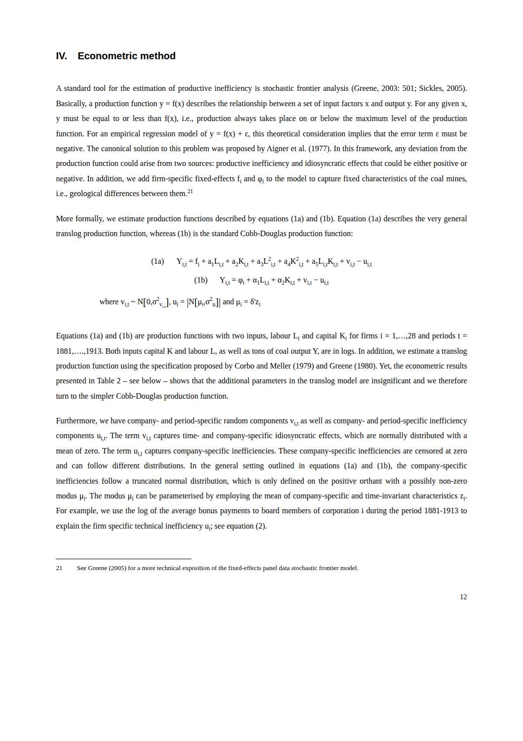IV. Econometric method
A standard tool for the estimation of productive inefficiency is stochastic frontier analysis (Greene, 2003: 501; Sickles, 2005). Basically, a production function y = f(x) describes the relationship between a set of input factors x and output y. For any given x, y must be equal to or less than f(x), i.e., production always takes place on or below the maximum level of the production function. For an empirical regression model of y = f(x) + ε, this theoretical consideration implies that the error term ε must be negative. The canonical solution to this problem was proposed by Aigner et al. (1977). In this framework, any deviation from the production function could arise from two sources: productive inefficiency and idiosyncratic effects that could be either positive or negative. In addition, we add firm-specific fixed-effects fi and φi to the model to capture fixed characteristics of the coal mines, i.e., geological differences between them.21
More formally, we estimate production functions described by equations (1a) and (1b). Equation (1a) describes the very general translog production function, whereas (1b) is the standard Cobb-Douglas production function:
(1a) Yi,t = fi + a1Li,t + a2Ki,t + a3L2 i,t + a4K2 i,t + a5Li,tKi,t + vi,t − ui,t (1b) Yi,t = φi + α1Li,t + α2Ki,t + vi,t − ui,t where vi,t ~ N[0,σ2 vi,t], ui = |N[μi,σ2 u]| and μi = δ'zi
Equations (1a) and (1b) are production functions with two inputs, labour Li and capital Ki for firms i = 1,…,28 and periods t = 1881,….,1913. Both inputs capital K and labour L, as well as tons of coal output Y, are in logs. In addition, we estimate a translog production function using the specification proposed by Corbo and Meller (1979) and Greene (1980). Yet, the econometric results presented in Table 2 – see below – shows that the additional parameters in the translog model are insignificant and we therefore turn to the simpler Cobb-Douglas production function.
Furthermore, we have company- and period-specific random components vi,t as well as company- and period-specific inefficiency components ui,t. The term vi,t captures time- and company-specific idiosyncratic effects, which are normally distributed with a mean of zero. The term ui,t captures company-specific inefficiencies. These company-specific inefficiencies are censored at zero and can follow different distributions. In the general setting outlined in equations (1a) and (1b), the company-specific inefficiencies follow a truncated normal distribution, which is only defined on the positive orthant with a possibly non-zero modus μi. The modus μi can be parameterised by employing the mean of company-specific and time-invariant characteristics zi. For example, we use the log of the average bonus payments to board members of corporation i during the period 1881-1913 to explain the firm specific technical inefficiency ui; see equation (2).
21 See Greene (2005) for a more technical exposition of the fixed-effects panel data stochastic frontier model.
12